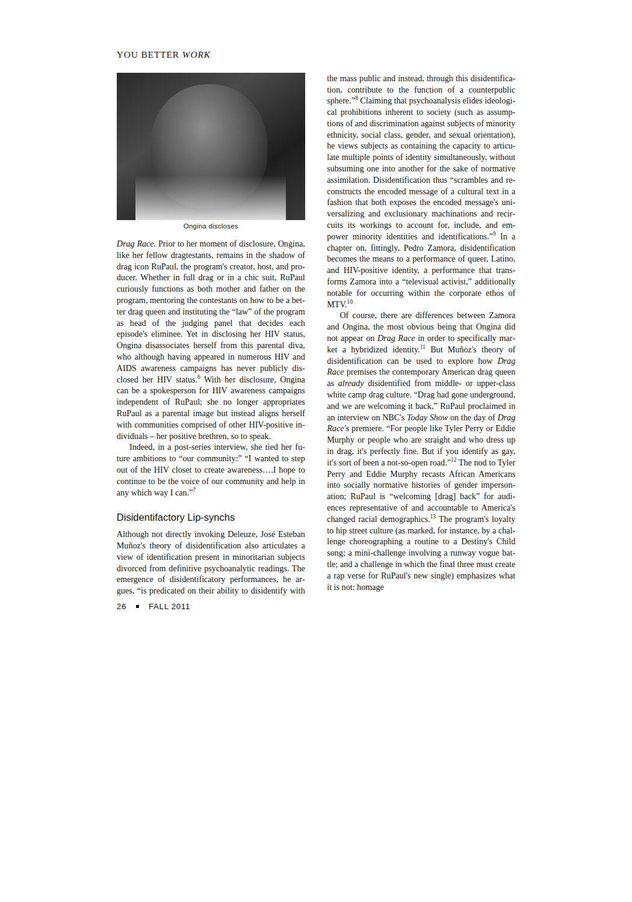YOU BETTER WORK
Ongina discloses
Drag Race. Prior to her moment of disclosure, Ongina, like her fellow dragtestants, remains in the shadow of drag icon RuPaul, the program's creator, host, and producer. Whether in full drag or in a chic suit, RuPaul curiously functions as both mother and father on the program, mentoring the contestants on how to be a better drag queen and instituting the “law” of the program as head of the judging panel that decides each episode's eliminee. Yet in disclosing her HIV status, Ongina disassociates herself from this parental diva, who although having appeared in numerous HIV and AIDS awareness campaigns has never publicly disclosed her HIV status.6 With her disclosure, Ongina can be a spokesperson for HIV awareness campaigns independent of RuPaul; she no longer appropriates RuPaul as a parental image but instead aligns herself with communities comprised of other HIV-positive individuals – her positive brethren, so to speak.
Indeed, in a post-series interview, she tied her future ambitions to “our community:” “I wanted to step out of the HIV closet to create awareness….I hope to continue to be the voice of our community and help in any which way I can.”7
Disidentifactory Lip-synchs
Although not directly invoking Deleuze, José Esteban Muñoz's theory of disidentification also articulates a view of identification present in minoritarian subjects divorced from definitive psychoanalytic readings. The emergence of disidentificatory performances, he argues, “is predicated on their ability to disidentify with the mass public and instead, through this disidentification, contribute to the function of a counterpublic sphere.”8 Claiming that psychoanalysis elides ideological prohibitions inherent to society (such as assumptions of and discrimination against subjects of minority ethnicity, social class, gender, and sexual orientation), he views subjects as containing the capacity to articulate multiple points of identity simultaneously, without subsuming one into another for the sake of normative assimilation. Disidentification thus “scrambles and reconstructs the encoded message of a cultural text in a fashion that both exposes the encoded message's universalizing and exclusionary machinations and recircuits its workings to account for, include, and empower minority identities and identifications.”9 In a chapter on, fittingly, Pedro Zamora, disidentification becomes the means to a performance of queer, Latino, and HIV-positive identity, a performance that transforms Zamora into a “televisual activist,” additionally notable for occurring within the corporate ethos of MTV.10
Of course, there are differences between Zamora and Ongina, the most obvious being that Ongina did not appear on Drag Race in order to specifically market a hybridized identity.11 But Muñoz's theory of disidentification can be used to explore how Drag Race premises the contemporary American drag queen as already disidentified from middle- or upper-class white camp drag culture. “Drag had gone underground, and we are welcoming it back,” RuPaul proclaimed in an interview on NBC's Today Show on the day of Drag Race's premiere. “For people like Tyler Perry or Eddie Murphy or people who are straight and who dress up in drag, it's perfectly fine. But if you identify as gay, it's sort of been a not-so-open road.”12 The nod to Tyler Perry and Eddie Murphy recasts African Americans into socially normative histories of gender impersonation; RuPaul is “welcoming [drag] back” for audiences representative of and accountable to America's changed racial demographics.13 The program's loyalty to hip street culture (as marked, for instance, by a challenge choreographing a routine to a Destiny's Child song; a mini-challenge involving a runway vogue battle; and a challenge in which the final three must create a rap verse for RuPaul's new single) emphasizes what it is not: homage
26 FALL 2011